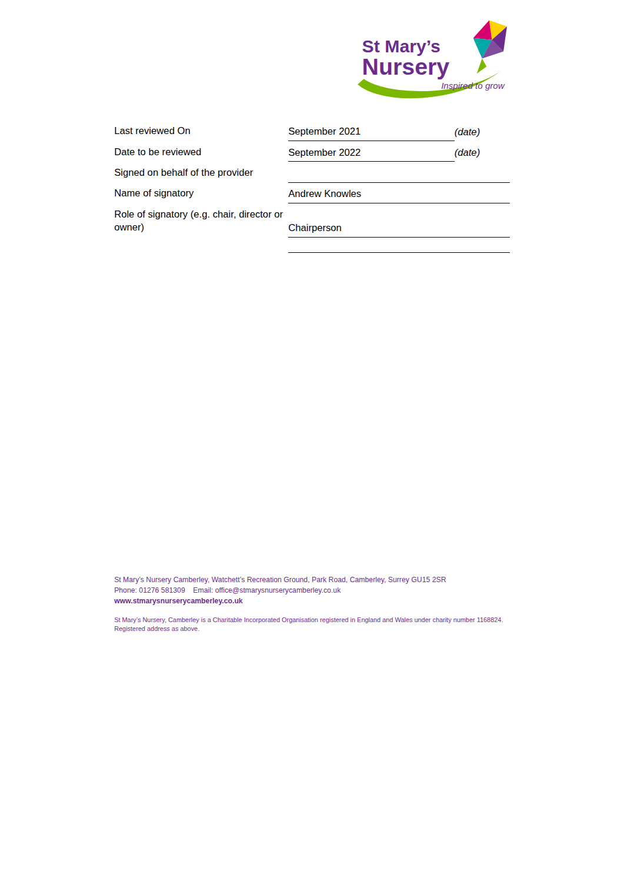St Mary’s Nursery Inspired to grow
| Last reviewed On | September 2021 | (date) |
| Date to be reviewed | September 2022 | (date) |
| Signed on behalf of the provider | |
| Name of signatory | Andrew Knowles |
| Role of signatory (e.g. chair, director or owner) | Chairperson |
St Mary’s Nursery Camberley, Watchett’s Recreation Ground, Park Road, Camberley, Surrey GU15 2SR
Phone: 01276 581309 Email: office@stmarysnurserycamberley.co.uk
www.stmarysnurserycamberley.co.uk
St Mary’s Nursery, Camberley is a Charitable Incorporated Organisation registered in England and Wales under charity number 1168824. Registered address as above.